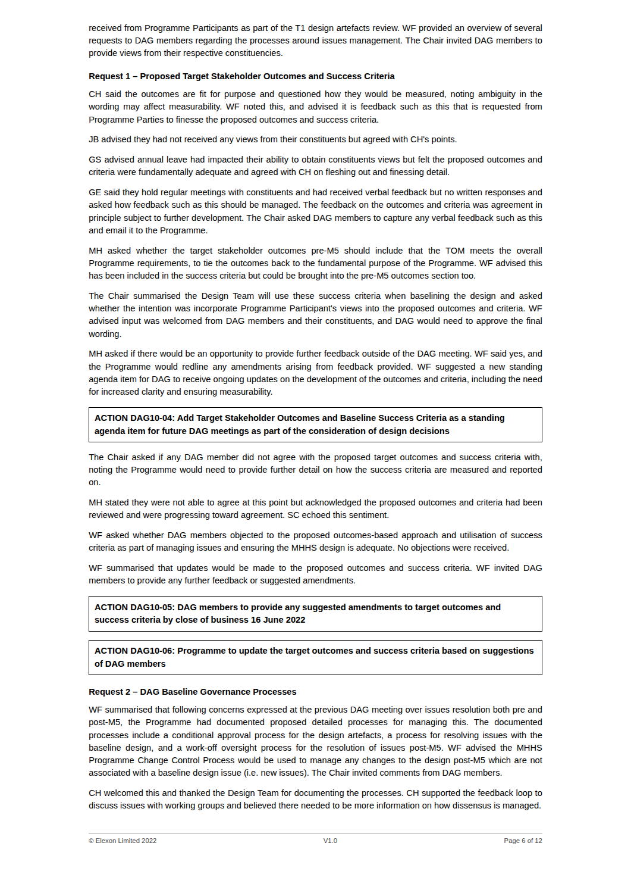received from Programme Participants as part of the T1 design artefacts review. WF provided an overview of several requests to DAG members regarding the processes around issues management. The Chair invited DAG members to provide views from their respective constituencies.
Request 1 – Proposed Target Stakeholder Outcomes and Success Criteria
CH said the outcomes are fit for purpose and questioned how they would be measured, noting ambiguity in the wording may affect measurability. WF noted this, and advised it is feedback such as this that is requested from Programme Parties to finesse the proposed outcomes and success criteria.
JB advised they had not received any views from their constituents but agreed with CH's points.
GS advised annual leave had impacted their ability to obtain constituents views but felt the proposed outcomes and criteria were fundamentally adequate and agreed with CH on fleshing out and finessing detail.
GE said they hold regular meetings with constituents and had received verbal feedback but no written responses and asked how feedback such as this should be managed. The feedback on the outcomes and criteria was agreement in principle subject to further development. The Chair asked DAG members to capture any verbal feedback such as this and email it to the Programme.
MH asked whether the target stakeholder outcomes pre-M5 should include that the TOM meets the overall Programme requirements, to tie the outcomes back to the fundamental purpose of the Programme. WF advised this has been included in the success criteria but could be brought into the pre-M5 outcomes section too.
The Chair summarised the Design Team will use these success criteria when baselining the design and asked whether the intention was incorporate Programme Participant's views into the proposed outcomes and criteria. WF advised input was welcomed from DAG members and their constituents, and DAG would need to approve the final wording.
MH asked if there would be an opportunity to provide further feedback outside of the DAG meeting. WF said yes, and the Programme would redline any amendments arising from feedback provided. WF suggested a new standing agenda item for DAG to receive ongoing updates on the development of the outcomes and criteria, including the need for increased clarity and ensuring measurability.
ACTION DAG10-04: Add Target Stakeholder Outcomes and Baseline Success Criteria as a standing agenda item for future DAG meetings as part of the consideration of design decisions
The Chair asked if any DAG member did not agree with the proposed target outcomes and success criteria with, noting the Programme would need to provide further detail on how the success criteria are measured and reported on.
MH stated they were not able to agree at this point but acknowledged the proposed outcomes and criteria had been reviewed and were progressing toward agreement. SC echoed this sentiment.
WF asked whether DAG members objected to the proposed outcomes-based approach and utilisation of success criteria as part of managing issues and ensuring the MHHS design is adequate. No objections were received.
WF summarised that updates would be made to the proposed outcomes and success criteria. WF invited DAG members to provide any further feedback or suggested amendments.
ACTION DAG10-05: DAG members to provide any suggested amendments to target outcomes and success criteria by close of business 16 June 2022
ACTION DAG10-06: Programme to update the target outcomes and success criteria based on suggestions of DAG members
Request 2 – DAG Baseline Governance Processes
WF summarised that following concerns expressed at the previous DAG meeting over issues resolution both pre and post-M5, the Programme had documented proposed detailed processes for managing this. The documented processes include a conditional approval process for the design artefacts, a process for resolving issues with the baseline design, and a work-off oversight process for the resolution of issues post-M5. WF advised the MHHS Programme Change Control Process would be used to manage any changes to the design post-M5 which are not associated with a baseline design issue (i.e. new issues). The Chair invited comments from DAG members.
CH welcomed this and thanked the Design Team for documenting the processes. CH supported the feedback loop to discuss issues with working groups and believed there needed to be more information on how dissensus is managed.
© Elexon Limited 2022 V1.0 Page 6 of 12